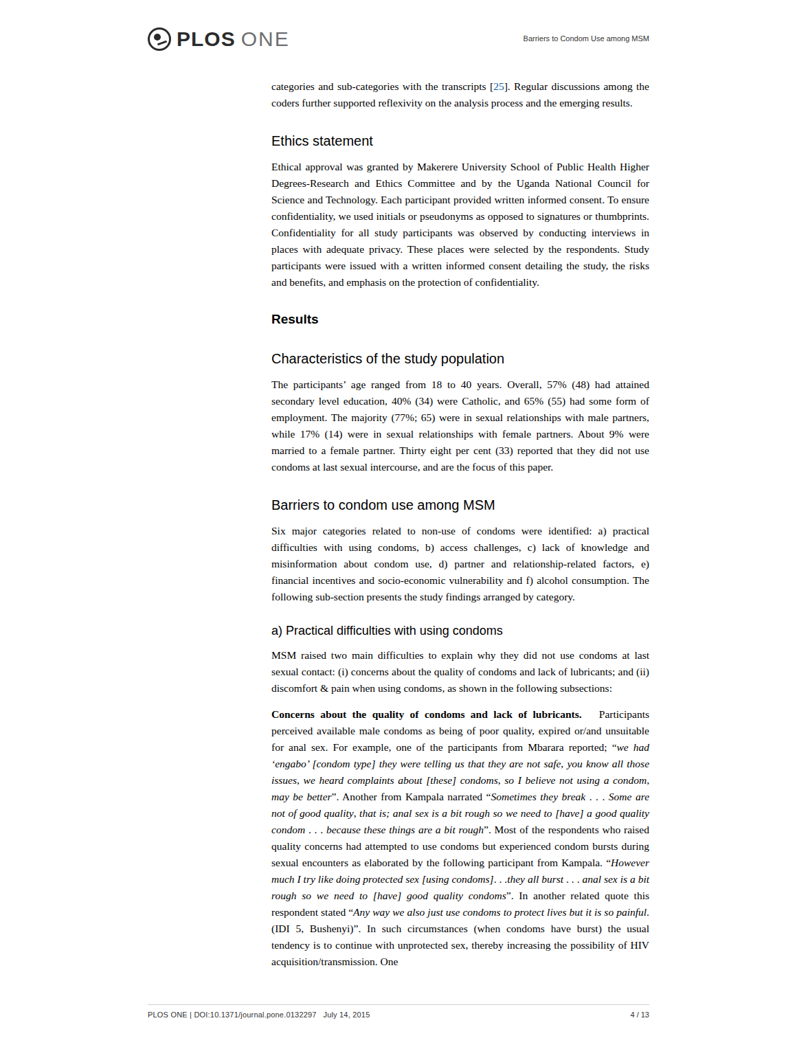PLOS ONE
Barriers to Condom Use among MSM
categories and sub-categories with the transcripts [25]. Regular discussions among the coders further supported reflexivity on the analysis process and the emerging results.
Ethics statement
Ethical approval was granted by Makerere University School of Public Health Higher Degrees-Research and Ethics Committee and by the Uganda National Council for Science and Technology. Each participant provided written informed consent. To ensure confidentiality, we used initials or pseudonyms as opposed to signatures or thumbprints. Confidentiality for all study participants was observed by conducting interviews in places with adequate privacy. These places were selected by the respondents. Study participants were issued with a written informed consent detailing the study, the risks and benefits, and emphasis on the protection of confidentiality.
Results
Characteristics of the study population
The participants’ age ranged from 18 to 40 years. Overall, 57% (48) had attained secondary level education, 40% (34) were Catholic, and 65% (55) had some form of employment. The majority (77%; 65) were in sexual relationships with male partners, while 17% (14) were in sexual relationships with female partners. About 9% were married to a female partner. Thirty eight per cent (33) reported that they did not use condoms at last sexual intercourse, and are the focus of this paper.
Barriers to condom use among MSM
Six major categories related to non-use of condoms were identified: a) practical difficulties with using condoms, b) access challenges, c) lack of knowledge and misinformation about condom use, d) partner and relationship-related factors, e) financial incentives and socio-economic vulnerability and f) alcohol consumption. The following sub-section presents the study findings arranged by category.
a) Practical difficulties with using condoms
MSM raised two main difficulties to explain why they did not use condoms at last sexual contact: (i) concerns about the quality of condoms and lack of lubricants; and (ii) discomfort & pain when using condoms, as shown in the following subsections:
Concerns about the quality of condoms and lack of lubricants. Participants perceived available male condoms as being of poor quality, expired or/and unsuitable for anal sex. For example, one of the participants from Mbarara reported; “we had ‘engabo’ [condom type] they were telling us that they are not safe, you know all those issues, we heard complaints about [these] condoms, so I believe not using a condom, may be better”. Another from Kampala narrated “Sometimes they break . . . Some are not of good quality, that is; anal sex is a bit rough so we need to [have] a good quality condom . . . because these things are a bit rough”. Most of the respondents who raised quality concerns had attempted to use condoms but experienced condom bursts during sexual encounters as elaborated by the following participant from Kampala. “However much I try like doing protected sex [using condoms]. . .they all burst . . . anal sex is a bit rough so we need to [have] good quality condoms”. In another related quote this respondent stated “Any way we also just use condoms to protect lives but it is so painful. (IDI 5, Bushenyi)”. In such circumstances (when condoms have burst) the usual tendency is to continue with unprotected sex, thereby increasing the possibility of HIV acquisition/transmission. One
PLOS ONE | DOI:10.1371/journal.pone.0132297 July 14, 2015
4 / 13